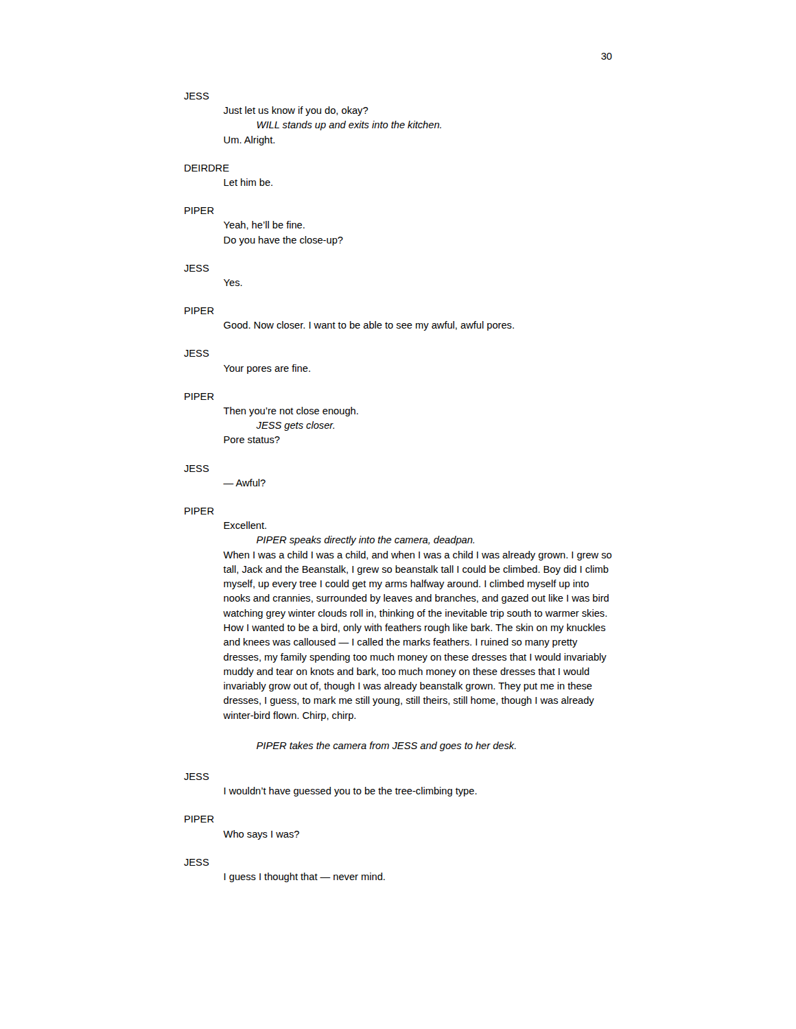30
JESS
Just let us know if you do, okay?
WILL stands up and exits into the kitchen.
Um. Alright.
DEIRDRE
Let him be.
PIPER
Yeah, he’ll be fine.
Do you have the close-up?
JESS
Yes.
PIPER
Good. Now closer. I want to be able to see my awful, awful pores.
JESS
Your pores are fine.
PIPER
Then you’re not close enough.
JESS gets closer.
Pore status?
JESS
— Awful?
PIPER
Excellent.
PIPER speaks directly into the camera, deadpan.
When I was a child I was a child, and when I was a child I was already grown. I grew so tall, Jack and the Beanstalk, I grew so beanstalk tall I could be climbed. Boy did I climb myself, up every tree I could get my arms halfway around. I climbed myself up into nooks and crannies, surrounded by leaves and branches, and gazed out like I was bird watching grey winter clouds roll in, thinking of the inevitable trip south to warmer skies. How I wanted to be a bird, only with feathers rough like bark. The skin on my knuckles and knees was calloused — I called the marks feathers. I ruined so many pretty dresses, my family spending too much money on these dresses that I would invariably muddy and tear on knots and bark, too much money on these dresses that I would invariably grow out of, though I was already beanstalk grown. They put me in these dresses, I guess, to mark me still young, still theirs, still home, though I was already winter-bird flown. Chirp, chirp.
PIPER takes the camera from JESS and goes to her desk.
JESS
I wouldn’t have guessed you to be the tree-climbing type.
PIPER
Who says I was?
JESS
I guess I thought that — never mind.